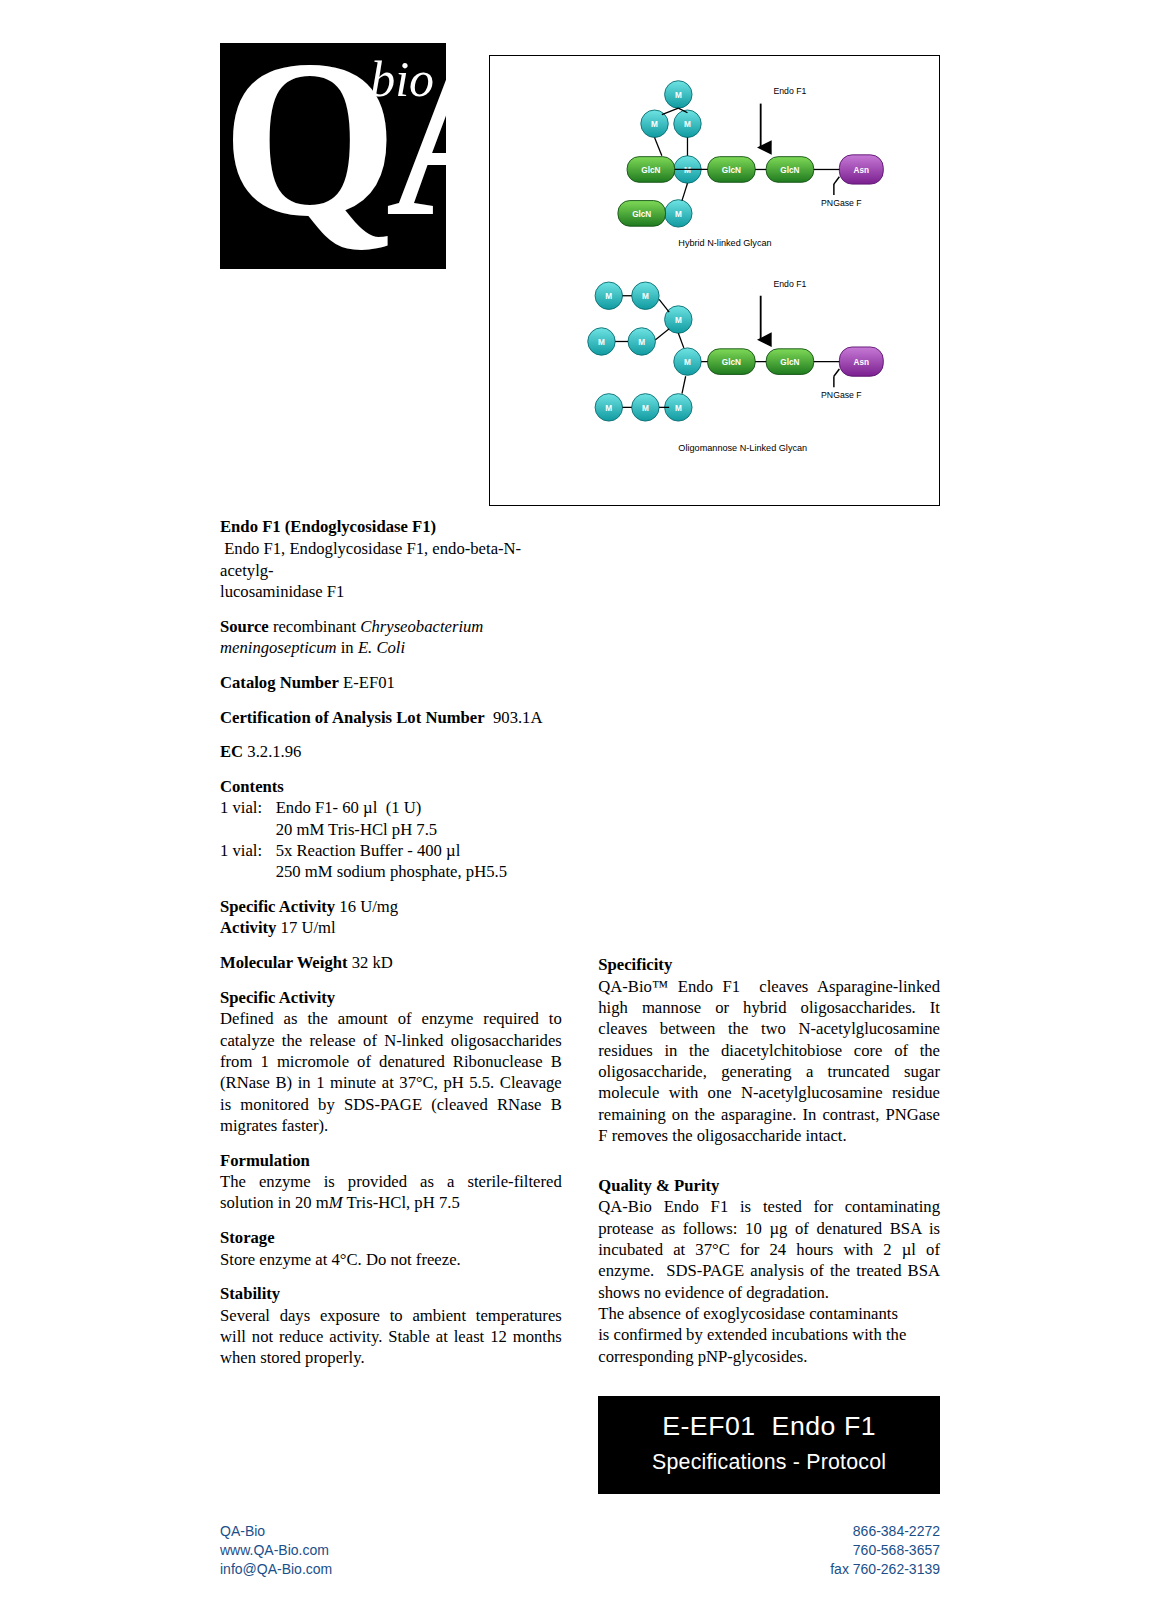QA bio
M M M M M GlcN GlcN GlcN GlcN Asn Endo F1 PNGase F Hybrid N-linked Glycan M M M M M M M M M GlcN GlcN Asn Endo F1 PNGase F Oligomannose N-Linked Glycan
Endo F1 (Endoglycosidase F1)
Endo F1, Endoglycosidase F1, endo-beta-N-acetylg-
lucosaminidase F1
Source recombinant Chryseobacterium meningosepticum in E. Coli
Catalog Number E-EF01
Certification of Analysis Lot Number 903.1A
EC 3.2.1.96
Contents
1 vial: Endo F1- 60 µl (1 U)
20 mM Tris-HCl pH 7.5
1 vial: 5x Reaction Buffer - 400 µl
250 mM sodium phosphate, pH5.5
Specific Activity 16 U/mg
Activity 17 U/ml
Molecular Weight 32 kD
Specific Activity
Defined as the amount of enzyme required to catalyze the release of N-linked oligosaccharides from 1 micromole of denatured Ribonuclease B (RNase B) in 1 minute at 37°C, pH 5.5. Cleavage is monitored by SDS-PAGE (cleaved RNase B migrates faster).
Formulation
The enzyme is provided as a sterile-filtered solution in 20 mM Tris-HCl, pH 7.5
Storage
Store enzyme at 4°C. Do not freeze.
Stability
Several days exposure to ambient temperatures will not reduce activity. Stable at least 12 months when stored properly.
Specificity
QA-Bio™ Endo F1 cleaves Asparagine-linked high mannose or hybrid oligosaccharides. It cleaves between the two N-acetylglucosamine residues in the diacetylchitobiose core of the oligosaccharide, generating a truncated sugar molecule with one N-acetylglucosamine residue remaining on the asparagine. In contrast, PNGase F removes the oligosaccharide intact.
Quality & Purity
QA-Bio Endo F1 is tested for contaminating protease as follows: 10 µg of denatured BSA is incubated at 37°C for 24 hours with 2 µl of enzyme. SDS-PAGE analysis of the treated BSA shows no evidence of degradation.
The absence of exoglycosidase contaminants
is confirmed by extended incubations with the
corresponding pNP-glycosides.
E-EF01 Endo F1
Specifications - Protocol
QA-Bio
www.QA-Bio.com
info@QA-Bio.com
866-384-2272
760-568-3657
fax 760-262-3139